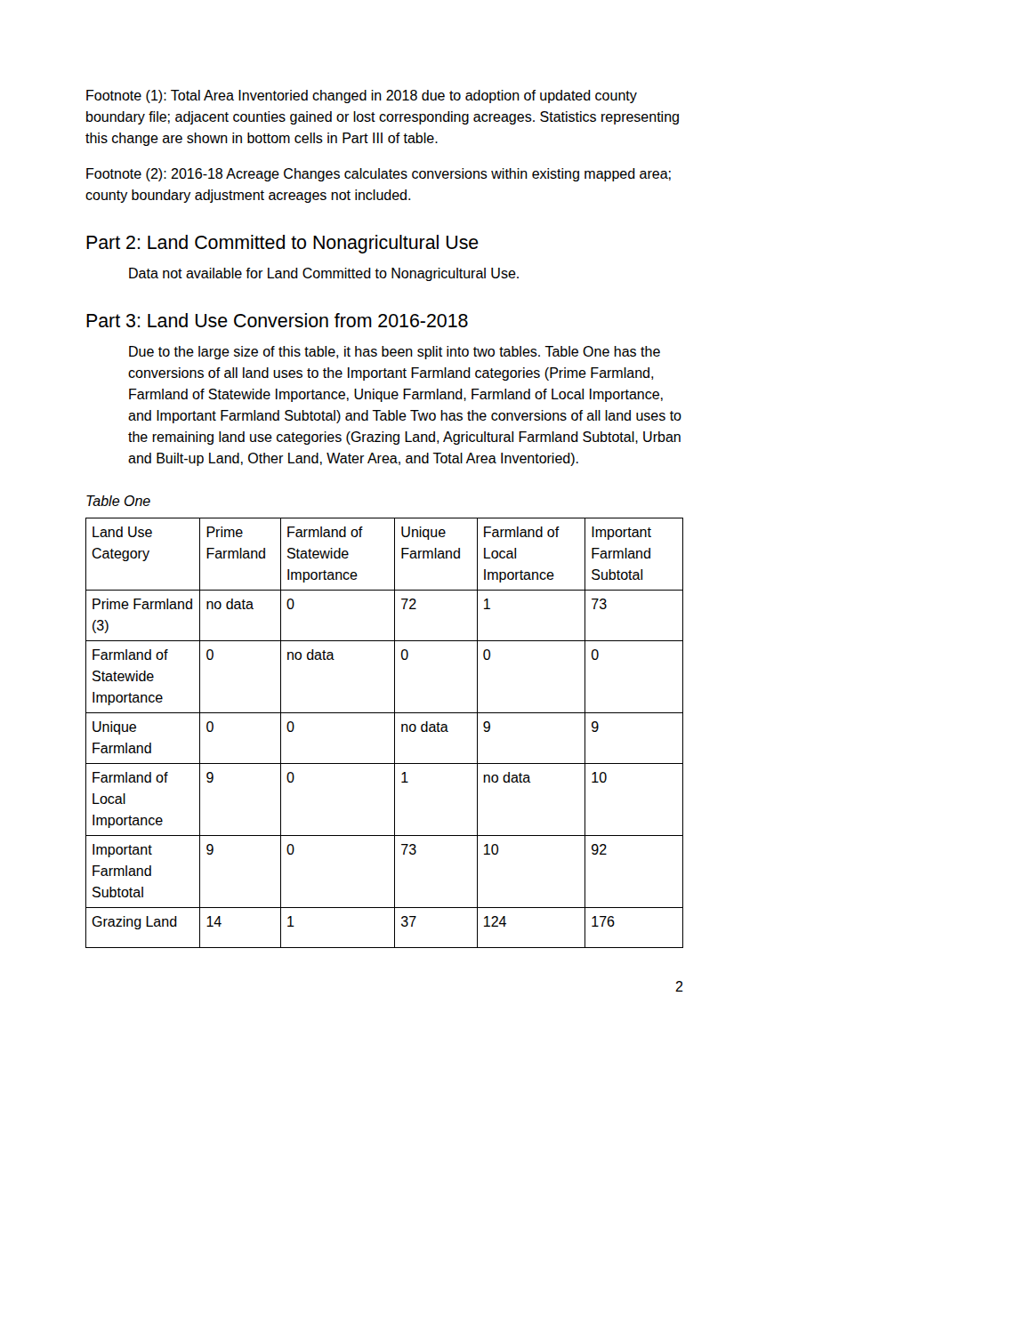Footnote (1): Total Area Inventoried changed in 2018 due to adoption of updated county boundary file; adjacent counties gained or lost corresponding acreages. Statistics representing this change are shown in bottom cells in Part III of table.
Footnote (2): 2016-18 Acreage Changes calculates conversions within existing mapped area; county boundary adjustment acreages not included.
Part 2: Land Committed to Nonagricultural Use
Data not available for Land Committed to Nonagricultural Use.
Part 3: Land Use Conversion from 2016-2018
Due to the large size of this table, it has been split into two tables. Table One has the conversions of all land uses to the Important Farmland categories (Prime Farmland, Farmland of Statewide Importance, Unique Farmland, Farmland of Local Importance, and Important Farmland Subtotal) and Table Two has the conversions of all land uses to the remaining land use categories (Grazing Land, Agricultural Farmland Subtotal, Urban and Built-up Land, Other Land, Water Area, and Total Area Inventoried).
Table One
| Land Use Category | Prime Farmland | Farmland of Statewide Importance | Unique Farmland | Farmland of Local Importance | Important Farmland Subtotal |
| Prime Farmland (3) | no data | 0 | 72 | 1 | 73 |
| Farmland of Statewide Importance | 0 | no data | 0 | 0 | 0 |
| Unique Farmland | 0 | 0 | no data | 9 | 9 |
| Farmland of Local Importance | 9 | 0 | 1 | no data | 10 |
| Important Farmland Subtotal | 9 | 0 | 73 | 10 | 92 |
| Grazing Land | 14 | 1 | 37 | 124 | 176 |
2